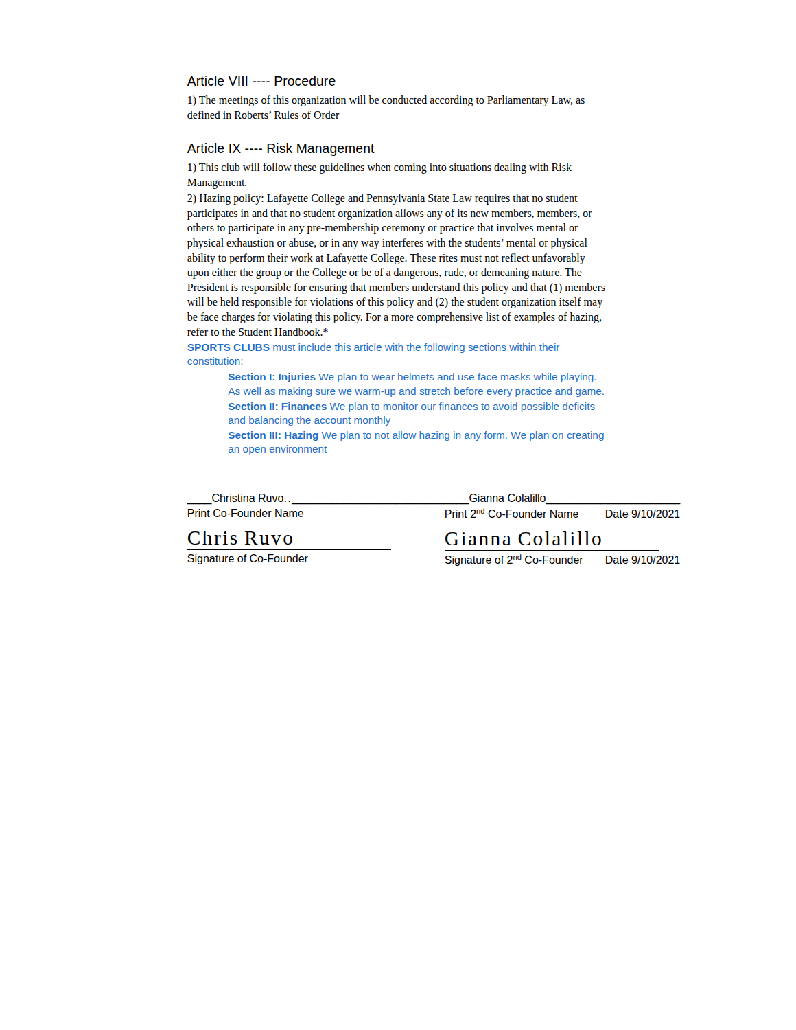Article VIII ---- Procedure
1) The meetings of this organization will be conducted according to Parliamentary Law, as defined in Roberts’ Rules of Order
Article IX ---- Risk Management
1) This club will follow these guidelines when coming into situations dealing with Risk Management.
2) Hazing policy: Lafayette College and Pennsylvania State Law requires that no student participates in and that no student organization allows any of its new members, members, or others to participate in any pre-membership ceremony or practice that involves mental or physical exhaustion or abuse, or in any way interferes with the students’ mental or physical ability to perform their work at Lafayette College. These rites must not reflect unfavorably upon either the group or the College or be of a dangerous, rude, or demeaning nature. The President is responsible for ensuring that members understand this policy and that (1) members will be held responsible for violations of this policy and (2) the student organization itself may be face charges for violating this policy. For a more comprehensive list of examples of hazing, refer to the Student Handbook.*
SPORTS CLUBS must include this article with the following sections within their constitution:
Section I: Injuries We plan to wear helmets and use face masks while playing. As well as making sure we warm-up and stretch before every practice and game.
Section II: Finances We plan to monitor our finances to avoid possible deficits and balancing the account monthly
Section III: Hazing We plan to not allow hazing in any form. We plan on creating an open environment
| ____Christina Ruvo ․․ _________________________ Print Co-Founder Name C h r i s R u v o Signature of Co-Founder | ____Gianna Colalillo______________________ Print 2 nd Co-Founder Name Date 9/10/2021 G i a n n a C o l a l i l l o Signature of 2 nd Co-Founder Date 9/10/2021 |